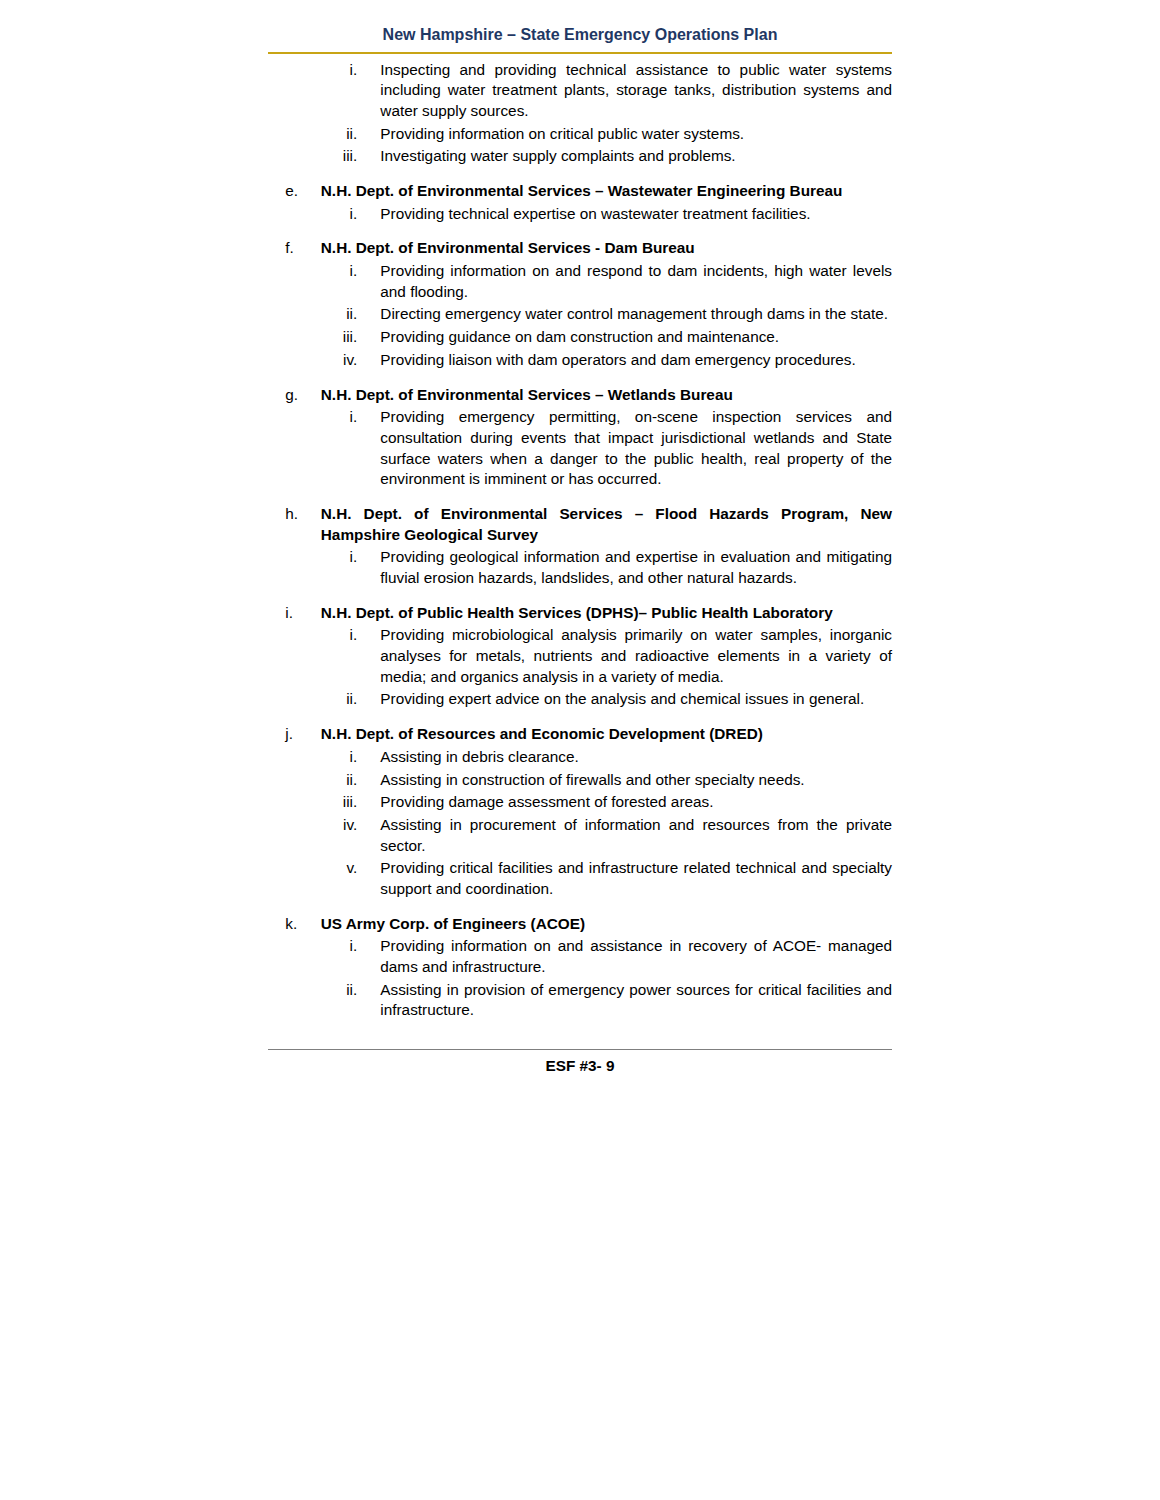New Hampshire – State Emergency Operations Plan
i. Inspecting and providing technical assistance to public water systems including water treatment plants, storage tanks, distribution systems and water supply sources.
ii. Providing information on critical public water systems.
iii. Investigating water supply complaints and problems.
e.
N.H. Dept. of Environmental Services – Wastewater Engineering Bureau
i. Providing technical expertise on wastewater treatment facilities.
f.
N.H. Dept. of Environmental Services - Dam Bureau
i. Providing information on and respond to dam incidents, high water levels and flooding.
ii. Directing emergency water control management through dams in the state.
iii. Providing guidance on dam construction and maintenance.
iv. Providing liaison with dam operators and dam emergency procedures.
g.
N.H. Dept. of Environmental Services – Wetlands Bureau
i. Providing emergency permitting, on-scene inspection services and consultation during events that impact jurisdictional wetlands and State surface waters when a danger to the public health, real property of the environment is imminent or has occurred.
h.
N.H. Dept. of Environmental Services – Flood Hazards Program, New Hampshire Geological Survey
i. Providing geological information and expertise in evaluation and mitigating fluvial erosion hazards, landslides, and other natural hazards.
i.
N.H. Dept. of Public Health Services (DPHS)– Public Health Laboratory
i. Providing microbiological analysis primarily on water samples, inorganic analyses for metals, nutrients and radioactive elements in a variety of media; and organics analysis in a variety of media.
ii. Providing expert advice on the analysis and chemical issues in general.
j.
N.H. Dept. of Resources and Economic Development (DRED)
i. Assisting in debris clearance.
ii. Assisting in construction of firewalls and other specialty needs.
iii. Providing damage assessment of forested areas.
iv. Assisting in procurement of information and resources from the private sector.
v. Providing critical facilities and infrastructure related technical and specialty support and coordination.
k.
US Army Corp. of Engineers (ACOE)
i. Providing information on and assistance in recovery of ACOE- managed dams and infrastructure.
ii. Assisting in provision of emergency power sources for critical facilities and infrastructure.
ESF #3- 9